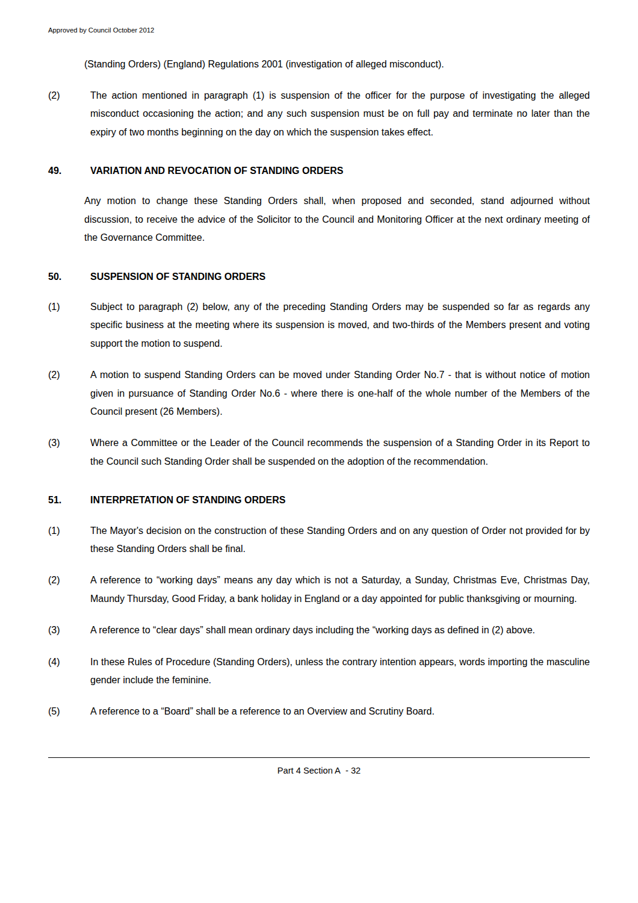Approved by Council October 2012
(Standing Orders) (England) Regulations 2001 (investigation of alleged misconduct).
(2)
The action mentioned in paragraph (1) is suspension of the officer for the purpose of investigating the alleged misconduct occasioning the action; and any such suspension must be on full pay and terminate no later than the expiry of two months beginning on the day on which the suspension takes effect.
49. VARIATION AND REVOCATION OF STANDING ORDERS
Any motion to change these Standing Orders shall, when proposed and seconded, stand adjourned without discussion, to receive the advice of the Solicitor to the Council and Monitoring Officer at the next ordinary meeting of the Governance Committee.
50. SUSPENSION OF STANDING ORDERS
(1)
Subject to paragraph (2) below, any of the preceding Standing Orders may be suspended so far as regards any specific business at the meeting where its suspension is moved, and two-thirds of the Members present and voting support the motion to suspend.
(2)
A motion to suspend Standing Orders can be moved under Standing Order No.7 - that is without notice of motion given in pursuance of Standing Order No.6 - where there is one-half of the whole number of the Members of the Council present (26 Members).
(3)
Where a Committee or the Leader of the Council recommends the suspension of a Standing Order in its Report to the Council such Standing Order shall be suspended on the adoption of the recommendation.
51. INTERPRETATION OF STANDING ORDERS
(1)
The Mayor's decision on the construction of these Standing Orders and on any question of Order not provided for by these Standing Orders shall be final.
(2)
A reference to “working days” means any day which is not a Saturday, a Sunday, Christmas Eve, Christmas Day, Maundy Thursday, Good Friday, a bank holiday in England or a day appointed for public thanksgiving or mourning.
(3)
A reference to “clear days” shall mean ordinary days including the “working days as defined in (2) above.
(4)
In these Rules of Procedure (Standing Orders), unless the contrary intention appears, words importing the masculine gender include the feminine.
(5)
A reference to a “Board” shall be a reference to an Overview and Scrutiny Board.
Part 4 Section A - 32